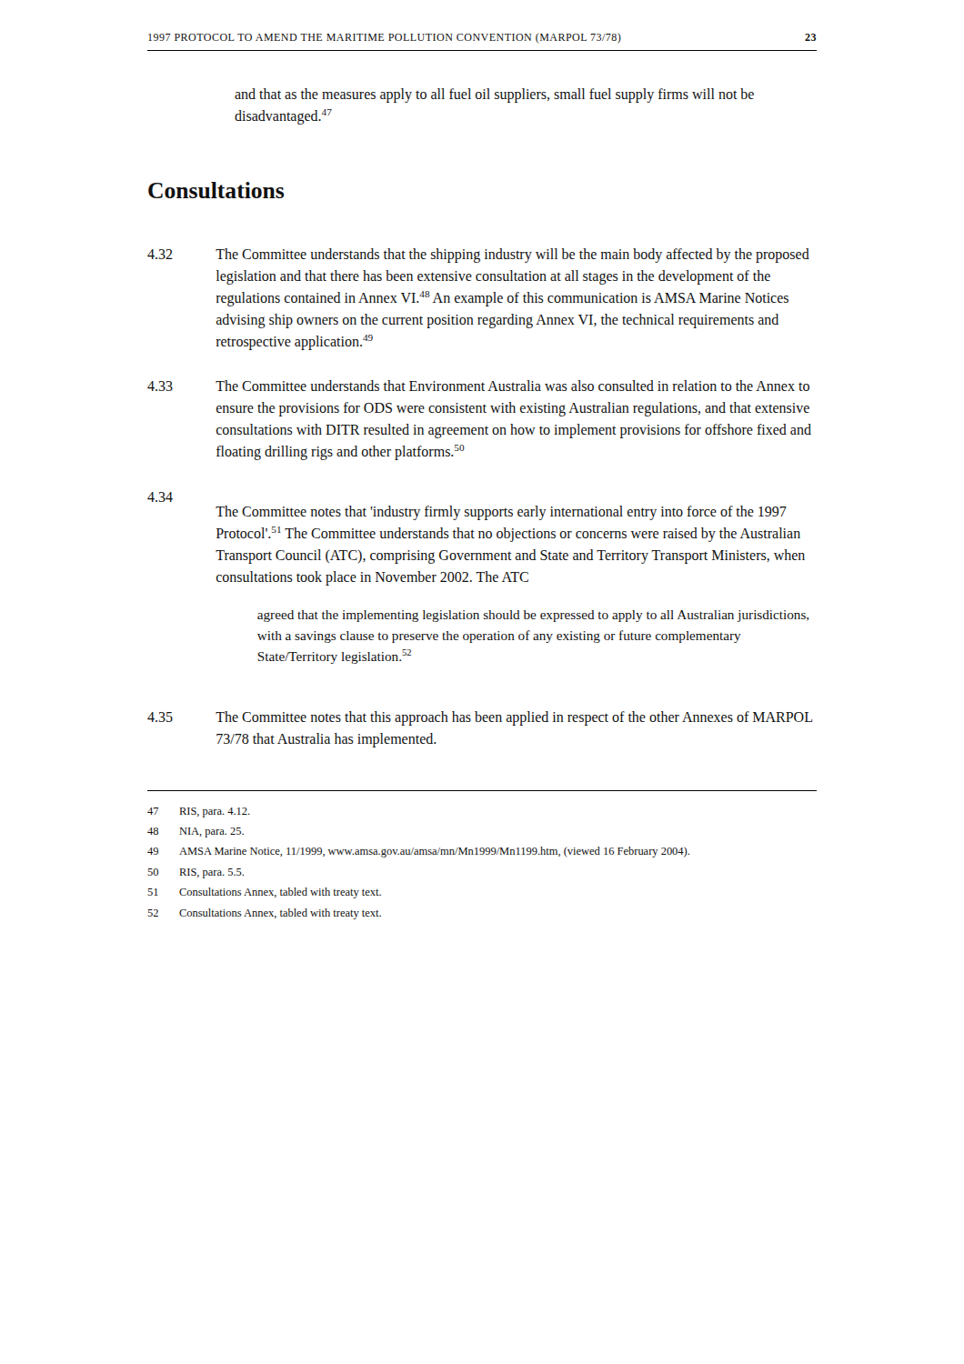1997 Protocol to Amend the Maritime Pollution Convention (MARPOL 73/78) 23
and that as the measures apply to all fuel oil suppliers, small fuel supply firms will not be disadvantaged.47
Consultations
4.32
The Committee understands that the shipping industry will be the main body affected by the proposed legislation and that there has been extensive consultation at all stages in the development of the regulations contained in Annex VI.48 An example of this communication is AMSA Marine Notices advising ship owners on the current position regarding Annex VI, the technical requirements and retrospective application.49
4.33
The Committee understands that Environment Australia was also consulted in relation to the Annex to ensure the provisions for ODS were consistent with existing Australian regulations, and that extensive consultations with DITR resulted in agreement on how to implement provisions for offshore fixed and floating drilling rigs and other platforms.50
4.34
The Committee notes that 'industry firmly supports early international entry into force of the 1997 Protocol'.51 The Committee understands that no objections or concerns were raised by the Australian Transport Council (ATC), comprising Government and State and Territory Transport Ministers, when consultations took place in November 2002. The ATC
agreed that the implementing legislation should be expressed to apply to all Australian jurisdictions, with a savings clause to preserve the operation of any existing or future complementary State/Territory legislation.52
4.35
The Committee notes that this approach has been applied in respect of the other Annexes of MARPOL 73/78 that Australia has implemented.
47 RIS, para. 4.12.
48 NIA, para. 25.
49 AMSA Marine Notice, 11/1999, www.amsa.gov.au/amsa/mn/Mn1999/Mn1199.htm, (viewed 16 February 2004).
50 RIS, para. 5.5.
51 Consultations Annex, tabled with treaty text.
52 Consultations Annex, tabled with treaty text.